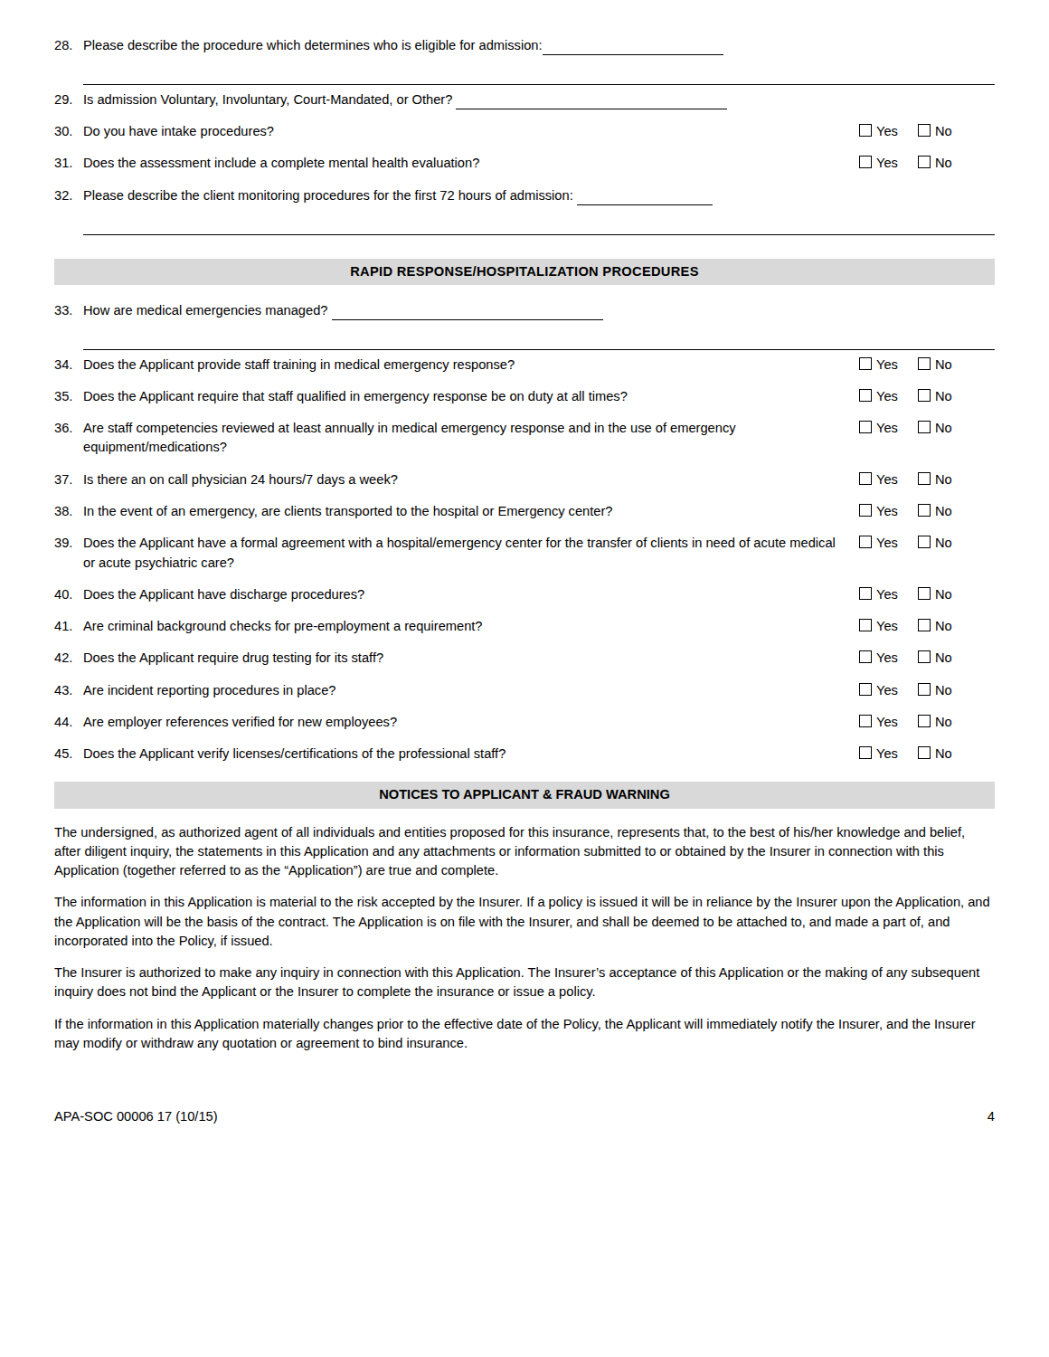28.
Please describe the procedure which determines who is eligible for admission:
29.
Is admission Voluntary, Involuntary, Court-Mandated, or Other?
30.
Do you have intake procedures?
Yes No
31.
Does the assessment include a complete mental health evaluation?
Yes No
32.
Please describe the client monitoring procedures for the first 72 hours of admission:
RAPID RESPONSE/HOSPITALIZATION PROCEDURES
33.
How are medical emergencies managed?
34.
Does the Applicant provide staff training in medical emergency response?
Yes No
35.
Does the Applicant require that staff qualified in emergency response be on duty at all times?
Yes No
36.
Are staff competencies reviewed at least annually in medical emergency response and in the use of emergency equipment/medications?
Yes No
37.
Is there an on call physician 24 hours/7 days a week?
Yes No
38.
In the event of an emergency, are clients transported to the hospital or Emergency center?
Yes No
39.
Does the Applicant have a formal agreement with a hospital/emergency center for the transfer of clients in need of acute medical or acute psychiatric care?
Yes No
40.
Does the Applicant have discharge procedures?
Yes No
41.
Are criminal background checks for pre-employment a requirement?
Yes No
42.
Does the Applicant require drug testing for its staff?
Yes No
43.
Are incident reporting procedures in place?
Yes No
44.
Are employer references verified for new employees?
Yes No
45.
Does the Applicant verify licenses/certifications of the professional staff?
Yes No
NOTICES TO APPLICANT & FRAUD WARNING
The undersigned, as authorized agent of all individuals and entities proposed for this insurance, represents that, to the best of his/her knowledge and belief, after diligent inquiry, the statements in this Application and any attachments or information submitted to or obtained by the Insurer in connection with this Application (together referred to as the “Application”) are true and complete.
The information in this Application is material to the risk accepted by the Insurer. If a policy is issued it will be in reliance by the Insurer upon the Application, and the Application will be the basis of the contract. The Application is on file with the Insurer, and shall be deemed to be attached to, and made a part of, and incorporated into the Policy, if issued.
The Insurer is authorized to make any inquiry in connection with this Application. The Insurer’s acceptance of this Application or the making of any subsequent inquiry does not bind the Applicant or the Insurer to complete the insurance or issue a policy.
If the information in this Application materially changes prior to the effective date of the Policy, the Applicant will immediately notify the Insurer, and the Insurer may modify or withdraw any quotation or agreement to bind insurance.
APA-SOC 00006 17 (10/15)
4